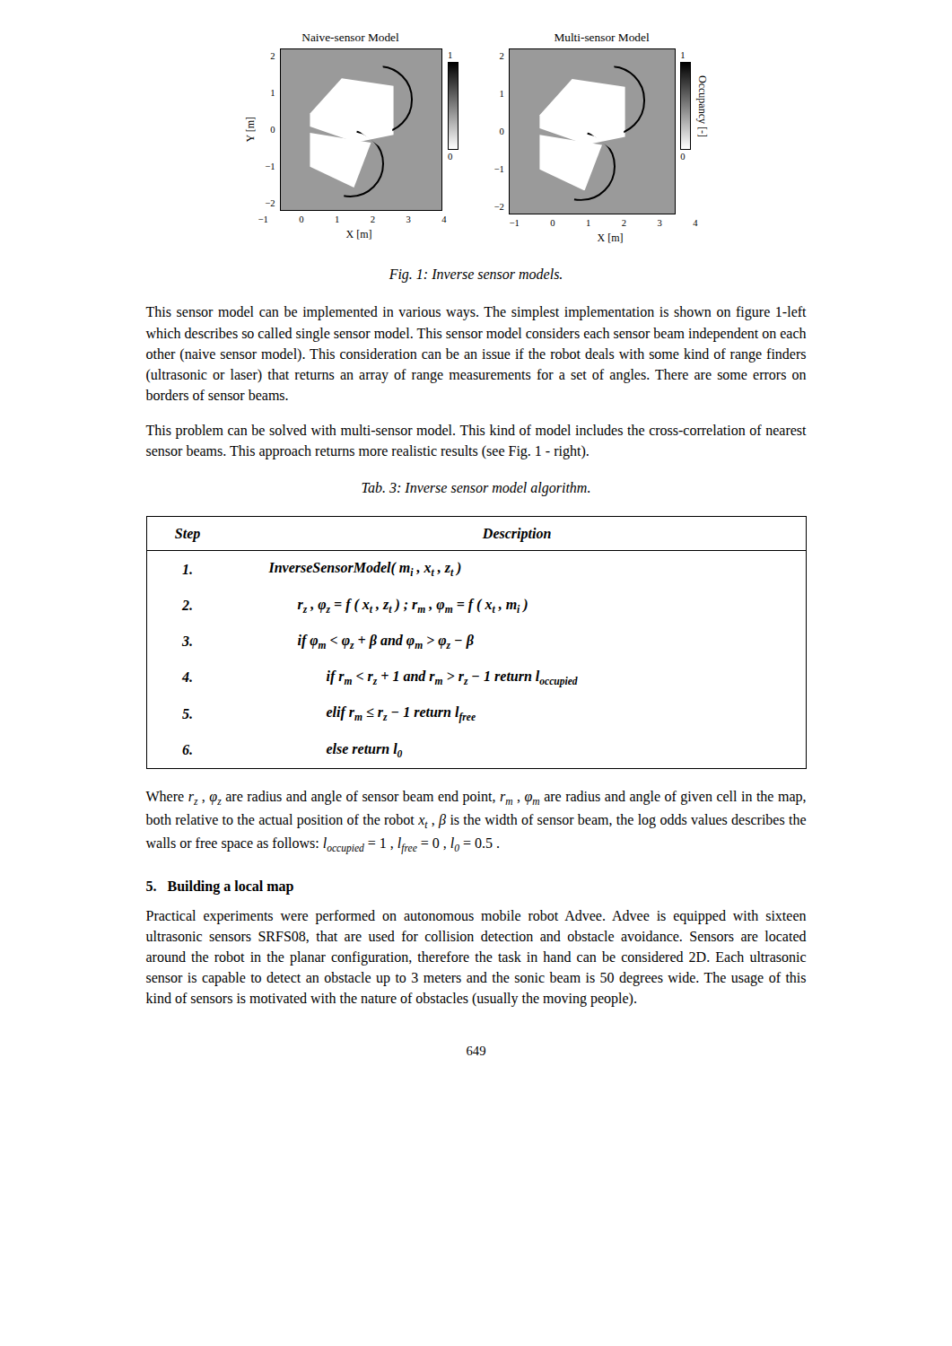Naive-sensor Model
Y [m]
210−1−2
1
0
−101234
X [m]
Multi-sensor Model
210−1−2
1
Occupancy [-]
0
−101234
X [m]
Fig. 1: Inverse sensor models.
This sensor model can be implemented in various ways. The simplest implementation is shown on figure 1-left which describes so called single sensor model. This sensor model considers each sensor beam independent on each other (naive sensor model). This consideration can be an issue if the robot deals with some kind of range finders (ultrasonic or laser) that returns an array of range measurements for a set of angles. There are some errors on borders of sensor beams.
This problem can be solved with multi-sensor model. This kind of model includes the cross-correlation of nearest sensor beams. This approach returns more realistic results (see Fig. 1 - right).
Tab. 3: Inverse sensor model algorithm.
| Step | Description |
| 1. | InverseSensorModel( m i , x t , z t ) |
| 2. | r z , φ z = f ( x t , z t ) ; r m , φ m = f ( x t , m i ) |
| 3. | if φ m < φ z + β and φ m > φ z − β |
| 4. | if r m < r z + 1 and r m > r z − 1 return l occupied |
| 5. | elif r m ≤ r z − 1 return l free |
| 6. | else return l 0 |
Where rz , φz are radius and angle of sensor beam end point, rm , φm are radius and angle of given cell in the map, both relative to the actual position of the robot xt , β is the width of sensor beam, the log odds values describes the walls or free space as follows: loccupied = 1 , lfree = 0 , l0 = 0.5 .
5. Building a local map
Practical experiments were performed on autonomous mobile robot Advee. Advee is equipped with sixteen ultrasonic sensors SRFS08, that are used for collision detection and obstacle avoidance. Sensors are located around the robot in the planar configuration, therefore the task in hand can be considered 2D. Each ultrasonic sensor is capable to detect an obstacle up to 3 meters and the sonic beam is 50 degrees wide. The usage of this kind of sensors is motivated with the nature of obstacles (usually the moving people).
649